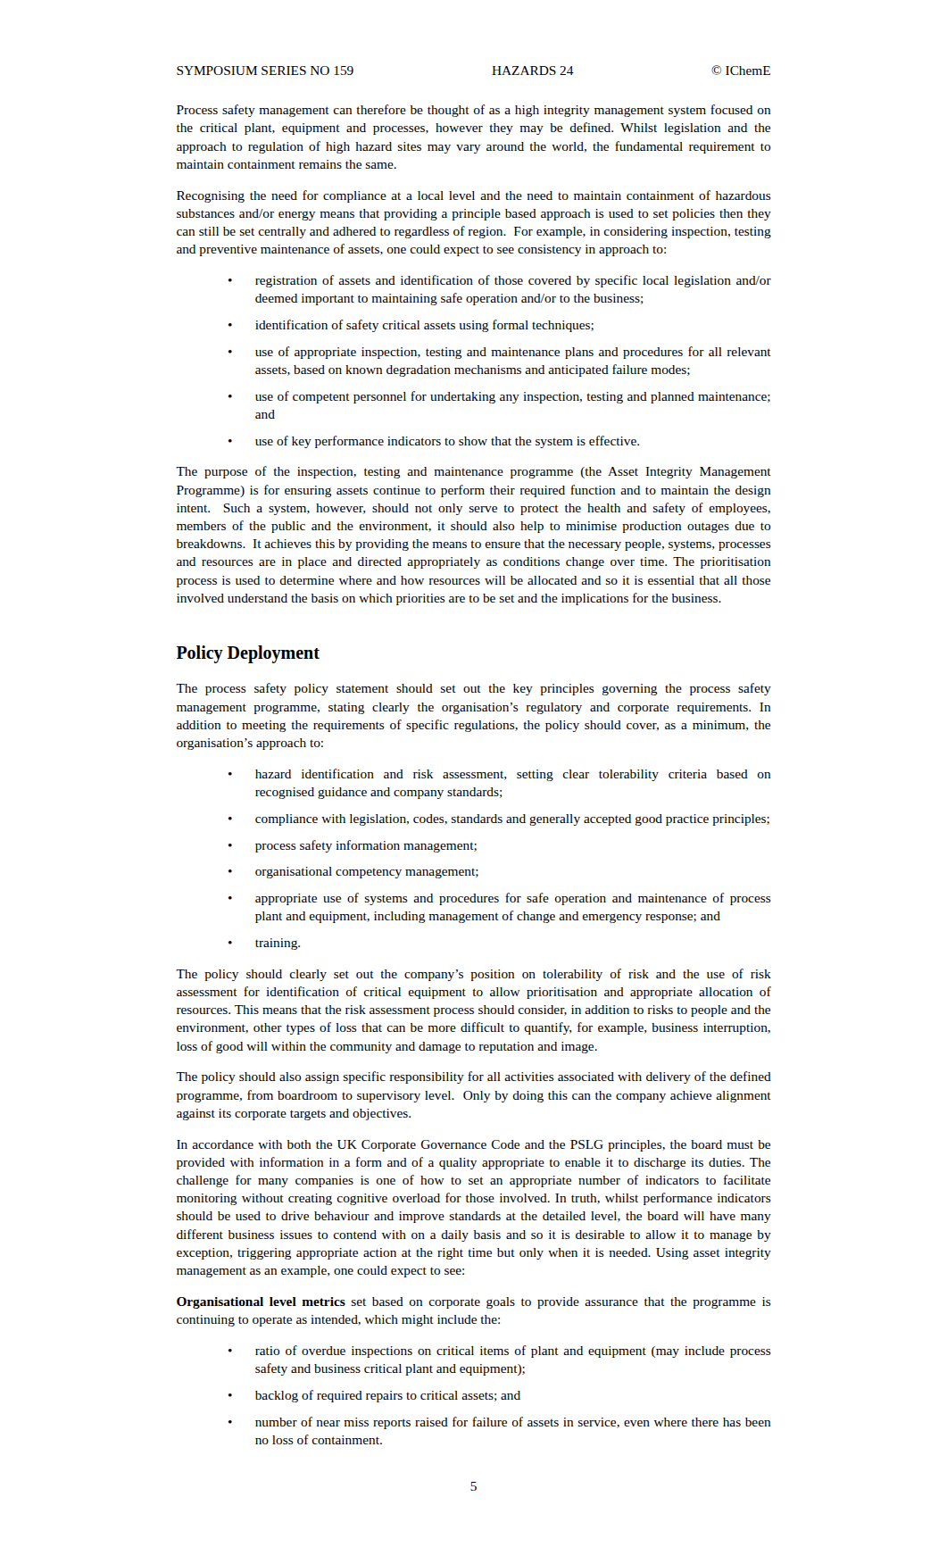SYMPOSIUM SERIES NO 159 HAZARDS 24 © IChemE
Process safety management can therefore be thought of as a high integrity management system focused on the critical plant, equipment and processes, however they may be defined. Whilst legislation and the approach to regulation of high hazard sites may vary around the world, the fundamental requirement to maintain containment remains the same.
Recognising the need for compliance at a local level and the need to maintain containment of hazardous substances and/or energy means that providing a principle based approach is used to set policies then they can still be set centrally and adhered to regardless of region. For example, in considering inspection, testing and preventive maintenance of assets, one could expect to see consistency in approach to:
registration of assets and identification of those covered by specific local legislation and/or deemed important to maintaining safe operation and/or to the business;
identification of safety critical assets using formal techniques;
use of appropriate inspection, testing and maintenance plans and procedures for all relevant assets, based on known degradation mechanisms and anticipated failure modes;
use of competent personnel for undertaking any inspection, testing and planned maintenance; and
use of key performance indicators to show that the system is effective.
The purpose of the inspection, testing and maintenance programme (the Asset Integrity Management Programme) is for ensuring assets continue to perform their required function and to maintain the design intent. Such a system, however, should not only serve to protect the health and safety of employees, members of the public and the environment, it should also help to minimise production outages due to breakdowns. It achieves this by providing the means to ensure that the necessary people, systems, processes and resources are in place and directed appropriately as conditions change over time. The prioritisation process is used to determine where and how resources will be allocated and so it is essential that all those involved understand the basis on which priorities are to be set and the implications for the business.
Policy Deployment
The process safety policy statement should set out the key principles governing the process safety management programme, stating clearly the organisation’s regulatory and corporate requirements. In addition to meeting the requirements of specific regulations, the policy should cover, as a minimum, the organisation’s approach to:
hazard identification and risk assessment, setting clear tolerability criteria based on recognised guidance and company standards;
compliance with legislation, codes, standards and generally accepted good practice principles;
process safety information management;
organisational competency management;
appropriate use of systems and procedures for safe operation and maintenance of process plant and equipment, including management of change and emergency response; and
training.
The policy should clearly set out the company’s position on tolerability of risk and the use of risk assessment for identification of critical equipment to allow prioritisation and appropriate allocation of resources. This means that the risk assessment process should consider, in addition to risks to people and the environment, other types of loss that can be more difficult to quantify, for example, business interruption, loss of good will within the community and damage to reputation and image.
The policy should also assign specific responsibility for all activities associated with delivery of the defined programme, from boardroom to supervisory level. Only by doing this can the company achieve alignment against its corporate targets and objectives.
In accordance with both the UK Corporate Governance Code and the PSLG principles, the board must be provided with information in a form and of a quality appropriate to enable it to discharge its duties. The challenge for many companies is one of how to set an appropriate number of indicators to facilitate monitoring without creating cognitive overload for those involved. In truth, whilst performance indicators should be used to drive behaviour and improve standards at the detailed level, the board will have many different business issues to contend with on a daily basis and so it is desirable to allow it to manage by exception, triggering appropriate action at the right time but only when it is needed. Using asset integrity management as an example, one could expect to see:
Organisational level metrics set based on corporate goals to provide assurance that the programme is continuing to operate as intended, which might include the:
ratio of overdue inspections on critical items of plant and equipment (may include process safety and business critical plant and equipment);
backlog of required repairs to critical assets; and
number of near miss reports raised for failure of assets in service, even where there has been no loss of containment.
5